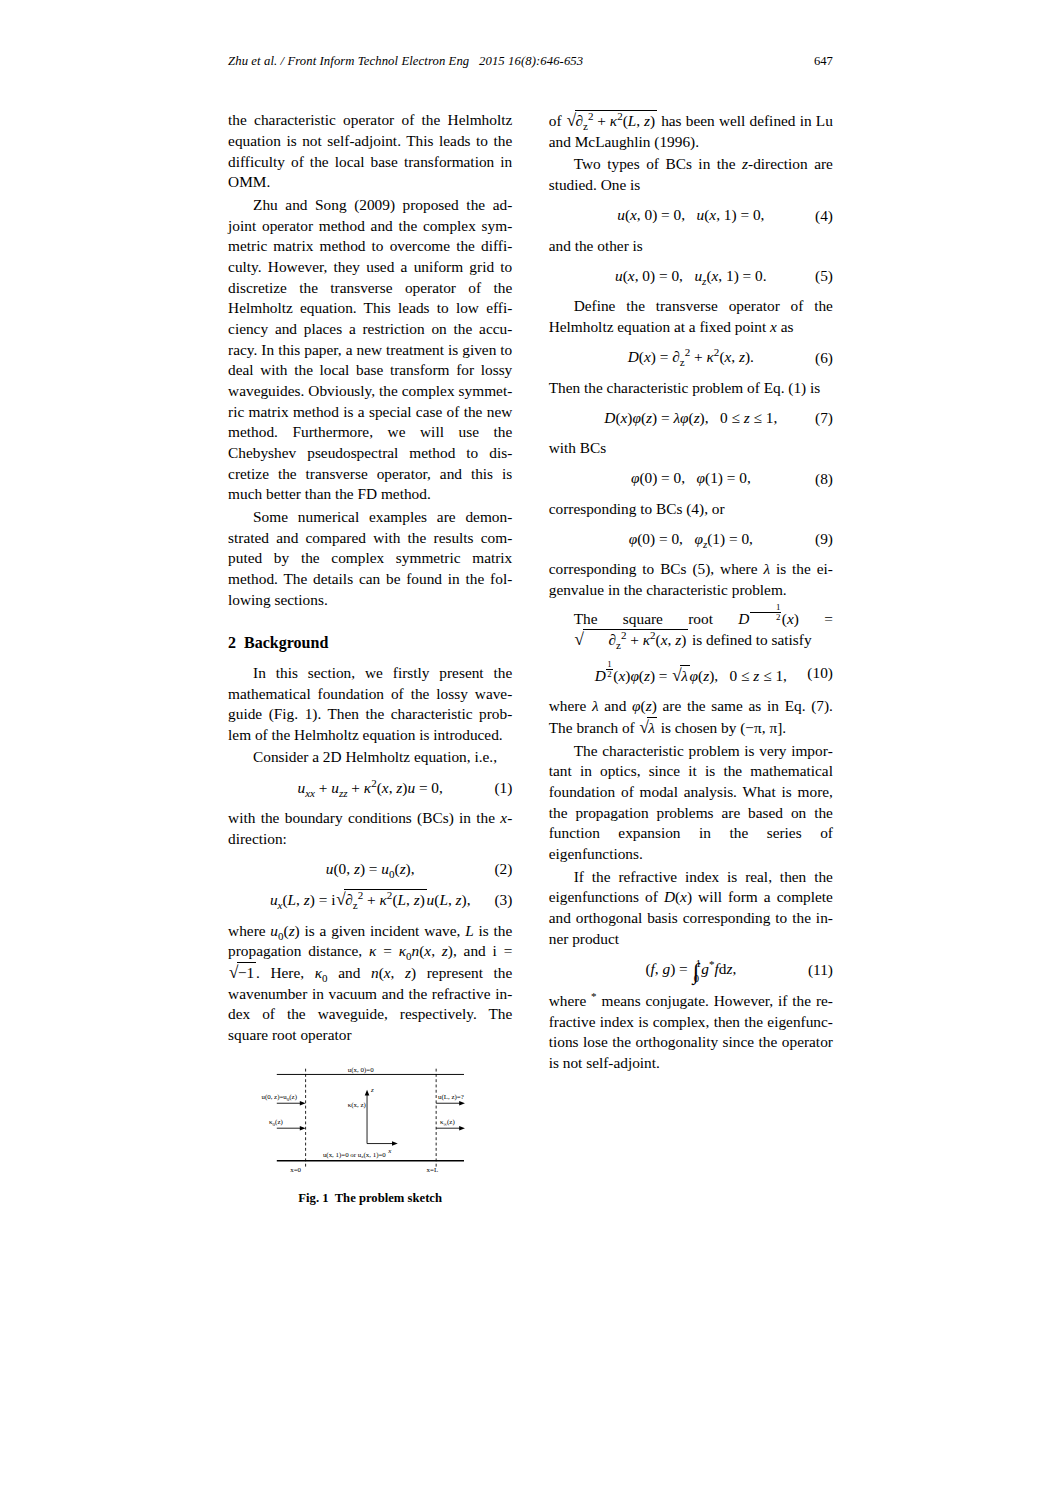Zhu et al. / Front Inform Technol Electron Eng 2015 16(8):646-653 647
the characteristic operator of the Helmholtz equation is not self-adjoint. This leads to the difficulty of the local base transformation in OMM.
Zhu and Song (2009) proposed the adjoint operator method and the complex symmetric matrix method to overcome the difficulty. However, they used a uniform grid to discretize the transverse operator of the Helmholtz equation. This leads to low efficiency and places a restriction on the accuracy. In this paper, a new treatment is given to deal with the local base transform for lossy waveguides. Obviously, the complex symmetric matrix method is a special case of the new method. Furthermore, we will use the Chebyshev pseudospectral method to discretize the transverse operator, and this is much better than the FD method.
Some numerical examples are demonstrated and compared with the results computed by the complex symmetric matrix method. The details can be found in the following sections.
2 Background
In this section, we firstly present the mathematical foundation of the lossy waveguide (Fig. 1). Then the characteristic problem of the Helmholtz equation is introduced.
Consider a 2D Helmholtz equation, i.e.,
uxx + uzz + κ2(x, z)u = 0, (1)
with the boundary conditions (BCs) in the x-direction:
u(0, z) = u0(z), (2)
ux(L, z) = i∂z2 + κ2(L, z) u(L, z), (3)
where u0(z) is a given incident wave, L is the propagation distance, κ = κ0n(x, z), and i = −1. Here, κ0 and n(x, z) represent the wavenumber in vacuum and the refractive index of the waveguide, respectively. The square root operator
z x u(0, z)=u0(z) κ0(z) u(x, 0)=0 κ(x, z) u(L, z)=? κ∞(z) u(x, 1)=0 or uz(x, 1)=0 x=0 x=L
Fig. 1 The problem sketch
of ∂z2 + κ2(L, z) has been well defined in Lu and McLaughlin (1996).
Two types of BCs in the z-direction are studied. One is
u(x, 0) = 0, u(x, 1) = 0, (4)
and the other is
u(x, 0) = 0, uz(x, 1) = 0. (5)
Define the transverse operator of the Helmholtz equation at a fixed point x as
D(x) = ∂z2 + κ2(x, z). (6)
Then the characteristic problem of Eq. (1) is
D(x)φ(z) = λφ(z), 0 ≤ z ≤ 1, (7)
with BCs
φ(0) = 0, φ(1) = 0, (8)
corresponding to BCs (4), or
φ(0) = 0, φz(1) = 0, (9)
corresponding to BCs (5), where λ is the eigenvalue in the characteristic problem.
The square root D12(x) = ∂z2 + κ2(x, z) is defined to satisfy
D12(x)φ(z) = λφ(z), 0 ≤ z ≤ 1, (10)
where λ and φ(z) are the same as in Eq. (7). The branch of λ is chosen by (−π, π].
The characteristic problem is very important in optics, since it is the mathematical foundation of modal analysis. What is more, the propagation problems are based on the function expansion in the series of eigenfunctions.
If the refractive index is real, then the eigenfunctions of D(x) will form a complete and orthogonal basis corresponding to the inner product
(f, g) = ∫10 g*fdz, (11)
where * means conjugate. However, if the refractive index is complex, then the eigenfunctions lose the orthogonality since the operator is not self-adjoint.